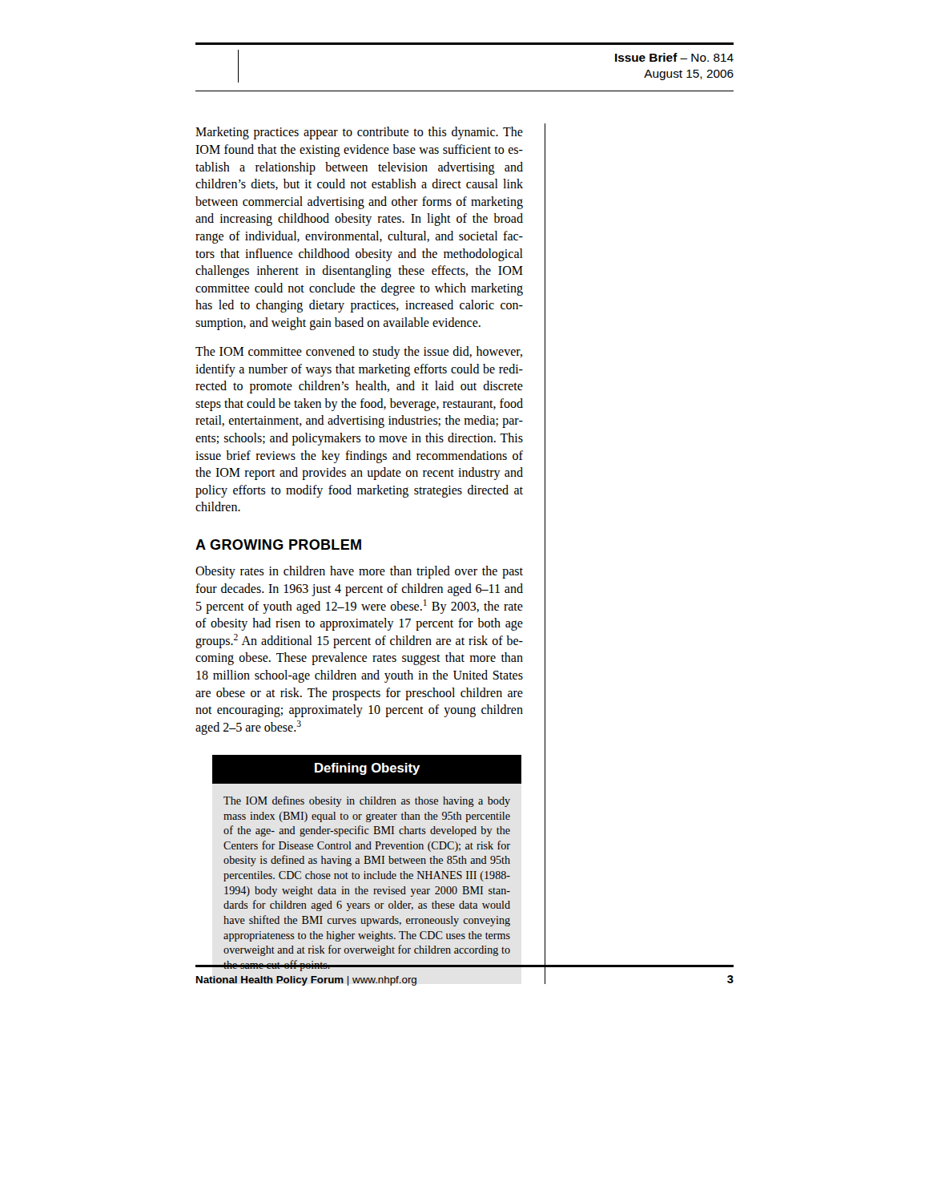Issue Brief – No. 814
August 15, 2006
Marketing practices appear to contribute to this dynamic. The IOM found that the existing evidence base was sufficient to establish a relationship between television advertising and children’s diets, but it could not establish a direct causal link between commercial advertising and other forms of marketing and increasing childhood obesity rates. In light of the broad range of individual, environmental, cultural, and societal factors that influence childhood obesity and the methodological challenges inherent in disentangling these effects, the IOM committee could not conclude the degree to which marketing has led to changing dietary practices, increased caloric consumption, and weight gain based on available evidence.
The IOM committee convened to study the issue did, however, identify a number of ways that marketing efforts could be redirected to promote children’s health, and it laid out discrete steps that could be taken by the food, beverage, restaurant, food retail, entertainment, and advertising industries; the media; parents; schools; and policymakers to move in this direction. This issue brief reviews the key findings and recommendations of the IOM report and provides an update on recent industry and policy efforts to modify food marketing strategies directed at children.
A GROWING PROBLEM
Obesity rates in children have more than tripled over the past four decades. In 1963 just 4 percent of children aged 6–11 and 5 percent of youth aged 12–19 were obese.1 By 2003, the rate of obesity had risen to approximately 17 percent for both age groups.2 An additional 15 percent of children are at risk of becoming obese. These prevalence rates suggest that more than 18 million school-age children and youth in the United States are obese or at risk. The prospects for preschool children are not encouraging; approximately 10 percent of young children aged 2–5 are obese.3
Defining Obesity
The IOM defines obesity in children as those having a body mass index (BMI) equal to or greater than the 95th percentile of the age- and gender-specific BMI charts developed by the Centers for Disease Control and Prevention (CDC); at risk for obesity is defined as having a BMI between the 85th and 95th percentiles. CDC chose not to include the NHANES III (1988-1994) body weight data in the revised year 2000 BMI standards for children aged 6 years or older, as these data would have shifted the BMI curves upwards, erroneously conveying appropriateness to the higher weights. The CDC uses the terms overweight and at risk for overweight for children according to the same cut-off points.
National Health Policy Forum | www.nhpf.org
3